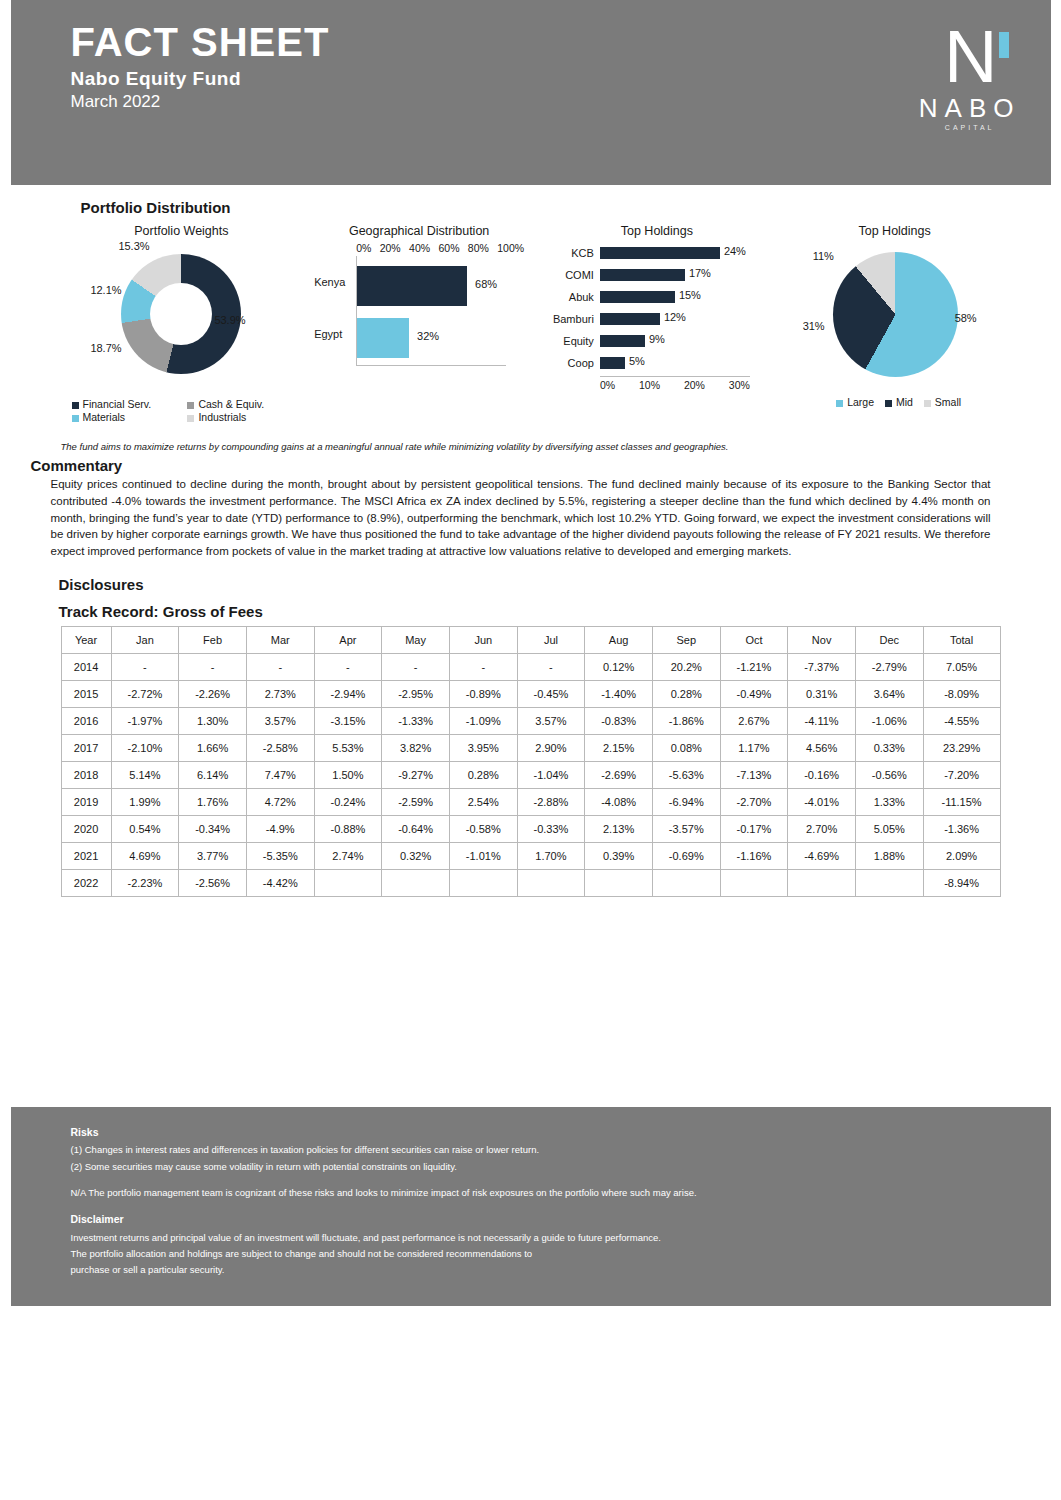FACT SHEET
Nabo Equity Fund
March 2022
N
NABO
CAPITAL
Portfolio Distribution
Portfolio Weights
53.9%
18.7%
12.1%
15.3%
Financial Serv.
Cash & Equiv.
Materials
Industrials
Geographical Distribution
0% 20% 40% 60% 80% 100%
68%
32%
Kenya
Egypt
Top Holdings
KCB
24%
COMI
17%
Abuk
15%
Bamburi
12%
Equity
9%
Coop
5%
0% 10% 20% 30%
Top Holdings
58%
31%
11%
Large Mid Small
The fund aims to maximize returns by compounding gains at a meaningful annual rate while minimizing volatility by diversifying asset classes and geographies.
Commentary
Equity prices continued to decline during the month, brought about by persistent geopolitical tensions. The fund declined mainly because of its exposure to the Banking Sector that contributed -4.0% towards the investment performance. The MSCI Africa ex ZA index declined by 5.5%, registering a steeper decline than the fund which declined by 4.4% month on month, bringing the fund’s year to date (YTD) performance to (8.9%), outperforming the benchmark, which lost 10.2% YTD. Going forward, we expect the investment considerations will be driven by higher corporate earnings growth. We have thus positioned the fund to take advantage of the higher dividend payouts following the release of FY 2021 results. We therefore expect improved performance from pockets of value in the market trading at attractive low valuations relative to developed and emerging markets.
Disclosures
Track Record: Gross of Fees
| Year | Jan | Feb | Mar | Apr | May | Jun | Jul | Aug | Sep | Oct | Nov | Dec | Total |
| --- | --- | --- | --- | --- | --- | --- | --- | --- | --- | --- | --- | --- | --- |
| 2014 | - | - | - | - | - | - | - | 0.12% | 20.2% | -1.21% | -7.37% | -2.79% | 7.05% |
| 2015 | -2.72% | -2.26% | 2.73% | -2.94% | -2.95% | -0.89% | -0.45% | -1.40% | 0.28% | -0.49% | 0.31% | 3.64% | -8.09% |
| 2016 | -1.97% | 1.30% | 3.57% | -3.15% | -1.33% | -1.09% | 3.57% | -0.83% | -1.86% | 2.67% | -4.11% | -1.06% | -4.55% |
| 2017 | -2.10% | 1.66% | -2.58% | 5.53% | 3.82% | 3.95% | 2.90% | 2.15% | 0.08% | 1.17% | 4.56% | 0.33% | 23.29% |
| 2018 | 5.14% | 6.14% | 7.47% | 1.50% | -9.27% | 0.28% | -1.04% | -2.69% | -5.63% | -7.13% | -0.16% | -0.56% | -7.20% |
| 2019 | 1.99% | 1.76% | 4.72% | -0.24% | -2.59% | 2.54% | -2.88% | -4.08% | -6.94% | -2.70% | -4.01% | 1.33% | -11.15% |
| 2020 | 0.54% | -0.34% | -4.9% | -0.88% | -0.64% | -0.58% | -0.33% | 2.13% | -3.57% | -0.17% | 2.70% | 5.05% | -1.36% |
| 2021 | 4.69% | 3.77% | -5.35% | 2.74% | 0.32% | -1.01% | 1.70% | 0.39% | -0.69% | -1.16% | -4.69% | 1.88% | 2.09% |
| 2022 | -2.23% | -2.56% | -4.42% | | | | | | | | | | -8.94% |
Risks
(1) Changes in interest rates and differences in taxation policies for different securities can raise or lower return.
(2) Some securities may cause some volatility in return with potential constraints on liquidity.
N/A The portfolio management team is cognizant of these risks and looks to minimize impact of risk exposures on the portfolio where such may arise.
Disclaimer
Investment returns and principal value of an investment will fluctuate, and past performance is not necessarily a guide to future performance.
The portfolio allocation and holdings are subject to change and should not be considered recommendations to
purchase or sell a particular security.